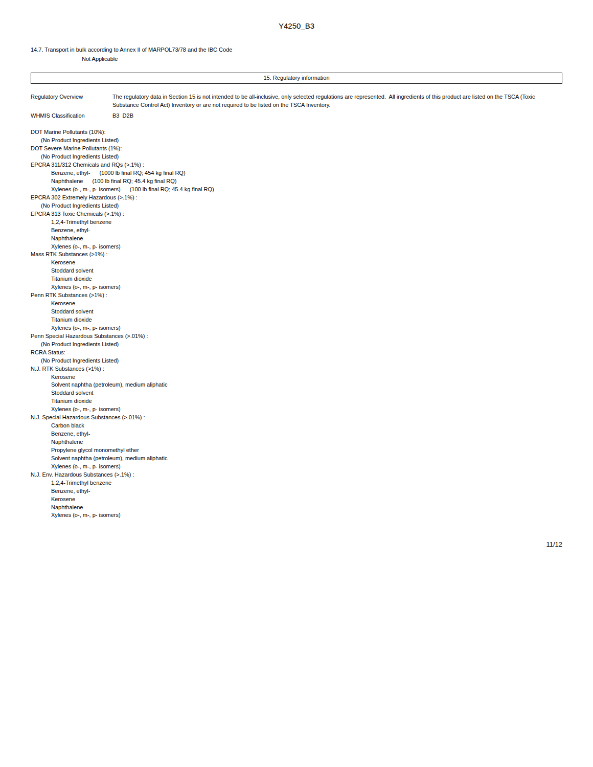Y4250_B3
14.7. Transport in bulk according to Annex II of MARPOL73/78 and the IBC Code
Not Applicable
15. Regulatory information
| Regulatory Overview | The regulatory data in Section 15 is not intended to be all-inclusive, only selected regulations are represented. All ingredients of this product are listed on the TSCA (Toxic Substance Control Act) Inventory or are not required to be listed on the TSCA Inventory. |
| WHMIS Classification | B3 D2B |
DOT Marine Pollutants (10%):
(No Product Ingredients Listed)
DOT Severe Marine Pollutants (1%):
(No Product Ingredients Listed)
EPCRA 311/312 Chemicals and RQs (>.1%) :
Benzene, ethyl-(1000 lb final RQ; 454 kg final RQ)
Naphthalene(100 lb final RQ; 45.4 kg final RQ)
Xylenes (o-, m-, p- isomers)(100 lb final RQ; 45.4 kg final RQ)
EPCRA 302 Extremely Hazardous (>.1%) :
(No Product Ingredients Listed)
EPCRA 313 Toxic Chemicals (>.1%) :
1,2,4-Trimethyl benzene
Benzene, ethyl-
Naphthalene
Xylenes (o-, m-, p- isomers)
Mass RTK Substances (>1%) :
Kerosene
Stoddard solvent
Titanium dioxide
Xylenes (o-, m-, p- isomers)
Penn RTK Substances (>1%) :
Kerosene
Stoddard solvent
Titanium dioxide
Xylenes (o-, m-, p- isomers)
Penn Special Hazardous Substances (>.01%) :
(No Product Ingredients Listed)
RCRA Status:
(No Product Ingredients Listed)
N.J. RTK Substances (>1%) :
Kerosene
Solvent naphtha (petroleum), medium aliphatic
Stoddard solvent
Titanium dioxide
Xylenes (o-, m-, p- isomers)
N.J. Special Hazardous Substances (>.01%) :
Carbon black
Benzene, ethyl-
Naphthalene
Propylene glycol monomethyl ether
Solvent naphtha (petroleum), medium aliphatic
Xylenes (o-, m-, p- isomers)
N.J. Env. Hazardous Substances (>.1%) :
1,2,4-Trimethyl benzene
Benzene, ethyl-
Kerosene
Naphthalene
Xylenes (o-, m-, p- isomers)
11/12